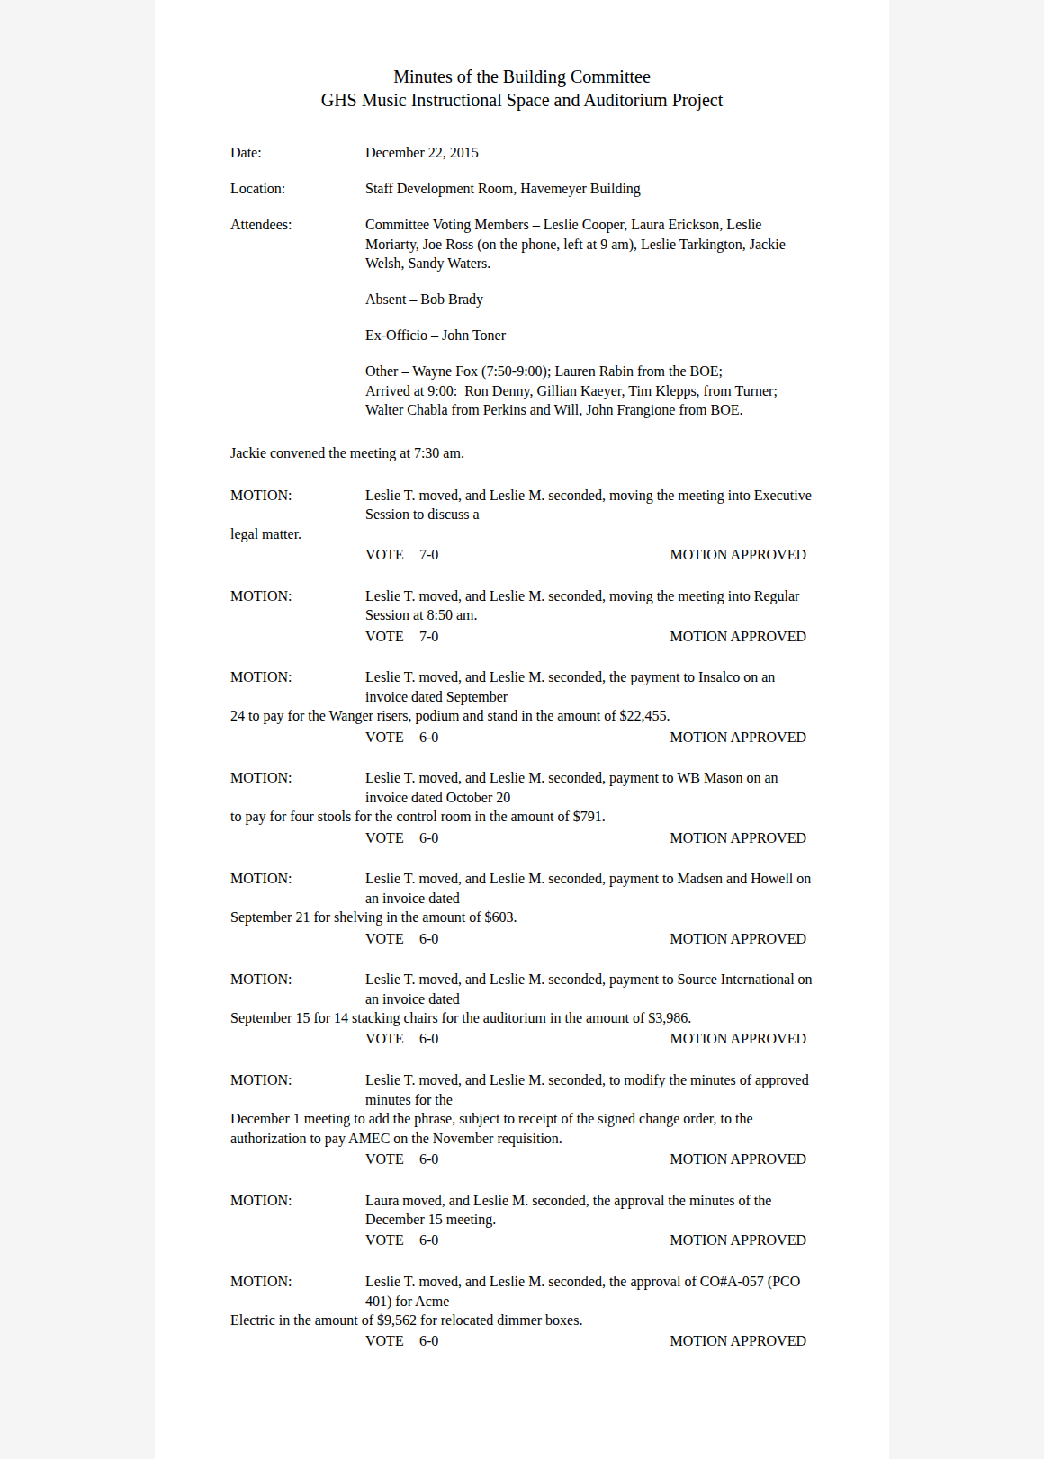Minutes of the Building CommitteeGHS Music Instructional Space and Auditorium Project
Date:
December 22, 2015
Location:
Staff Development Room, Havemeyer Building
Attendees:
Committee Voting Members – Leslie Cooper, Laura Erickson, Leslie Moriarty, Joe Ross (on the phone, left at 9 am), Leslie Tarkington, Jackie Welsh, Sandy Waters.
Absent – Bob Brady
Ex-Officio – John Toner
Other – Wayne Fox (7:50-9:00); Lauren Rabin from the BOE;
Arrived at 9:00: Ron Denny, Gillian Kaeyer, Tim Klepps, from Turner; Walter Chabla from Perkins and Will, John Frangione from BOE.
Jackie convened the meeting at 7:30 am.
MOTION:
Leslie T. moved, and Leslie M. seconded, moving the meeting into Executive Session to discuss a
legal matter.
VOTE
7-0
MOTION APPROVED
MOTION:
Leslie T. moved, and Leslie M. seconded, moving the meeting into Regular Session at 8:50 am.
VOTE
7-0
MOTION APPROVED
MOTION:
Leslie T. moved, and Leslie M. seconded, the payment to Insalco on an invoice dated September
24 to pay for the Wanger risers, podium and stand in the amount of $22,455.
VOTE
6-0
MOTION APPROVED
MOTION:
Leslie T. moved, and Leslie M. seconded, payment to WB Mason on an invoice dated October 20
to pay for four stools for the control room in the amount of $791.
VOTE
6-0
MOTION APPROVED
MOTION:
Leslie T. moved, and Leslie M. seconded, payment to Madsen and Howell on an invoice dated
September 21 for shelving in the amount of $603.
VOTE
6-0
MOTION APPROVED
MOTION:
Leslie T. moved, and Leslie M. seconded, payment to Source International on an invoice dated
September 15 for 14 stacking chairs for the auditorium in the amount of $3,986.
VOTE
6-0
MOTION APPROVED
MOTION:
Leslie T. moved, and Leslie M. seconded, to modify the minutes of approved minutes for the
December 1 meeting to add the phrase, subject to receipt of the signed change order, to the authorization to pay AMEC on the November requisition.
VOTE
6-0
MOTION APPROVED
MOTION:
Laura moved, and Leslie M. seconded, the approval the minutes of the December 15 meeting.
VOTE
6-0
MOTION APPROVED
MOTION:
Leslie T. moved, and Leslie M. seconded, the approval of CO#A-057 (PCO 401) for Acme
Electric in the amount of $9,562 for relocated dimmer boxes.
VOTE
6-0
MOTION APPROVED